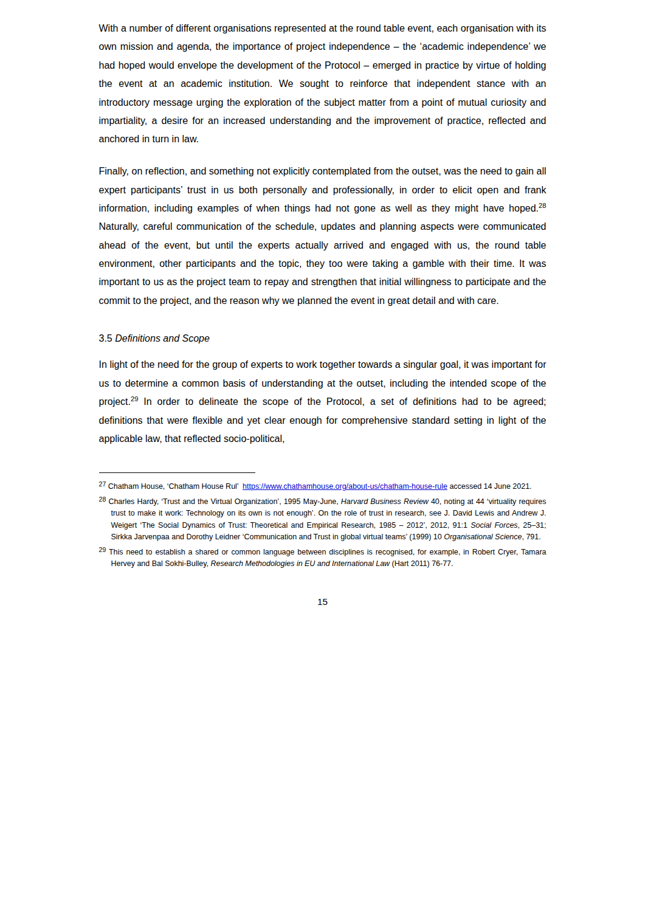With a number of different organisations represented at the round table event, each organisation with its own mission and agenda, the importance of project independence – the ‘academic independence’ we had hoped would envelope the development of the Protocol – emerged in practice by virtue of holding the event at an academic institution. We sought to reinforce that independent stance with an introductory message urging the exploration of the subject matter from a point of mutual curiosity and impartiality, a desire for an increased understanding and the improvement of practice, reflected and anchored in turn in law.
Finally, on reflection, and something not explicitly contemplated from the outset, was the need to gain all expert participants’ trust in us both personally and professionally, in order to elicit open and frank information, including examples of when things had not gone as well as they might have hoped.28 Naturally, careful communication of the schedule, updates and planning aspects were communicated ahead of the event, but until the experts actually arrived and engaged with us, the round table environment, other participants and the topic, they too were taking a gamble with their time. It was important to us as the project team to repay and strengthen that initial willingness to participate and the commit to the project, and the reason why we planned the event in great detail and with care.
3.5 Definitions and Scope
In light of the need for the group of experts to work together towards a singular goal, it was important for us to determine a common basis of understanding at the outset, including the intended scope of the project.29 In order to delineate the scope of the Protocol, a set of definitions had to be agreed; definitions that were flexible and yet clear enough for comprehensive standard setting in light of the applicable law, that reflected socio-political,
27 Chatham House, ‘Chatham House Rul’ https://www.chathamhouse.org/about-us/chatham-house-rule accessed 14 June 2021.
28 Charles Hardy, ‘Trust and the Virtual Organization’, 1995 May-June, Harvard Business Review 40, noting at 44 ‘virtuality requires trust to make it work: Technology on its own is not enough’. On the role of trust in research, see J. David Lewis and Andrew J. Weigert ‘The Social Dynamics of Trust: Theoretical and Empirical Research, 1985 – 2012’, 2012, 91:1 Social Forces, 25–31; Sirkka Jarvenpaa and Dorothy Leidner ‘Communication and Trust in global virtual teams’ (1999) 10 Organisational Science, 791.
29 This need to establish a shared or common language between disciplines is recognised, for example, in Robert Cryer, Tamara Hervey and Bal Sokhi-Bulley, Research Methodologies in EU and International Law (Hart 2011) 76-77.
15